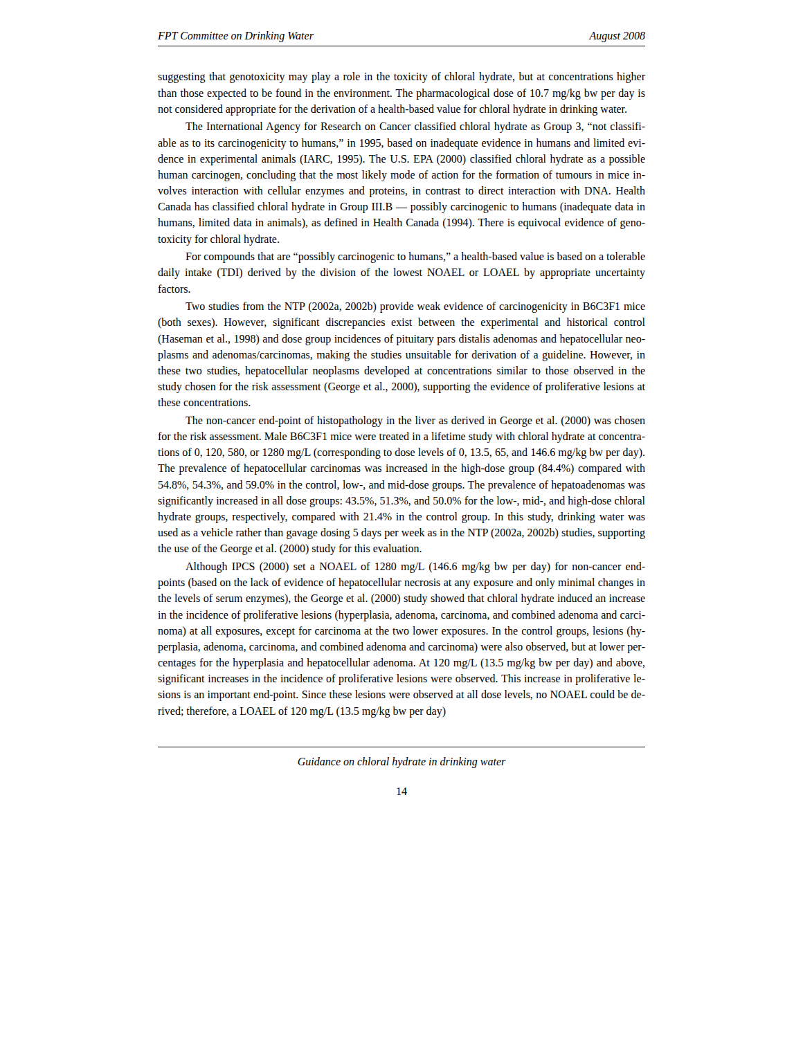FPT Committee on Drinking Water August 2008
suggesting that genotoxicity may play a role in the toxicity of chloral hydrate, but at concentrations higher than those expected to be found in the environment. The pharmacological dose of 10.7 mg/kg bw per day is not considered appropriate for the derivation of a health-based value for chloral hydrate in drinking water.
The International Agency for Research on Cancer classified chloral hydrate as Group 3, “not classifiable as to its carcinogenicity to humans,” in 1995, based on inadequate evidence in humans and limited evidence in experimental animals (IARC, 1995). The U.S. EPA (2000) classified chloral hydrate as a possible human carcinogen, concluding that the most likely mode of action for the formation of tumours in mice involves interaction with cellular enzymes and proteins, in contrast to direct interaction with DNA. Health Canada has classified chloral hydrate in Group III.B — possibly carcinogenic to humans (inadequate data in humans, limited data in animals), as defined in Health Canada (1994). There is equivocal evidence of genotoxicity for chloral hydrate.
For compounds that are “possibly carcinogenic to humans,” a health-based value is based on a tolerable daily intake (TDI) derived by the division of the lowest NOAEL or LOAEL by appropriate uncertainty factors.
Two studies from the NTP (2002a, 2002b) provide weak evidence of carcinogenicity in B6C3F1 mice (both sexes). However, significant discrepancies exist between the experimental and historical control (Haseman et al., 1998) and dose group incidences of pituitary pars distalis adenomas and hepatocellular neoplasms and adenomas/carcinomas, making the studies unsuitable for derivation of a guideline. However, in these two studies, hepatocellular neoplasms developed at concentrations similar to those observed in the study chosen for the risk assessment (George et al., 2000), supporting the evidence of proliferative lesions at these concentrations.
The non-cancer end-point of histopathology in the liver as derived in George et al. (2000) was chosen for the risk assessment. Male B6C3F1 mice were treated in a lifetime study with chloral hydrate at concentrations of 0, 120, 580, or 1280 mg/L (corresponding to dose levels of 0, 13.5, 65, and 146.6 mg/kg bw per day). The prevalence of hepatocellular carcinomas was increased in the high-dose group (84.4%) compared with 54.8%, 54.3%, and 59.0% in the control, low-, and mid-dose groups. The prevalence of hepatoadenomas was significantly increased in all dose groups: 43.5%, 51.3%, and 50.0% for the low-, mid-, and high-dose chloral hydrate groups, respectively, compared with 21.4% in the control group. In this study, drinking water was used as a vehicle rather than gavage dosing 5 days per week as in the NTP (2002a, 2002b) studies, supporting the use of the George et al. (2000) study for this evaluation.
Although IPCS (2000) set a NOAEL of 1280 mg/L (146.6 mg/kg bw per day) for non-cancer end-points (based on the lack of evidence of hepatocellular necrosis at any exposure and only minimal changes in the levels of serum enzymes), the George et al. (2000) study showed that chloral hydrate induced an increase in the incidence of proliferative lesions (hyperplasia, adenoma, carcinoma, and combined adenoma and carcinoma) at all exposures, except for carcinoma at the two lower exposures. In the control groups, lesions (hyperplasia, adenoma, carcinoma, and combined adenoma and carcinoma) were also observed, but at lower percentages for the hyperplasia and hepatocellular adenoma. At 120 mg/L (13.5 mg/kg bw per day) and above, significant increases in the incidence of proliferative lesions were observed. This increase in proliferative lesions is an important end-point. Since these lesions were observed at all dose levels, no NOAEL could be derived; therefore, a LOAEL of 120 mg/L (13.5 mg/kg bw per day)
Guidance on chloral hydrate in drinking water
14